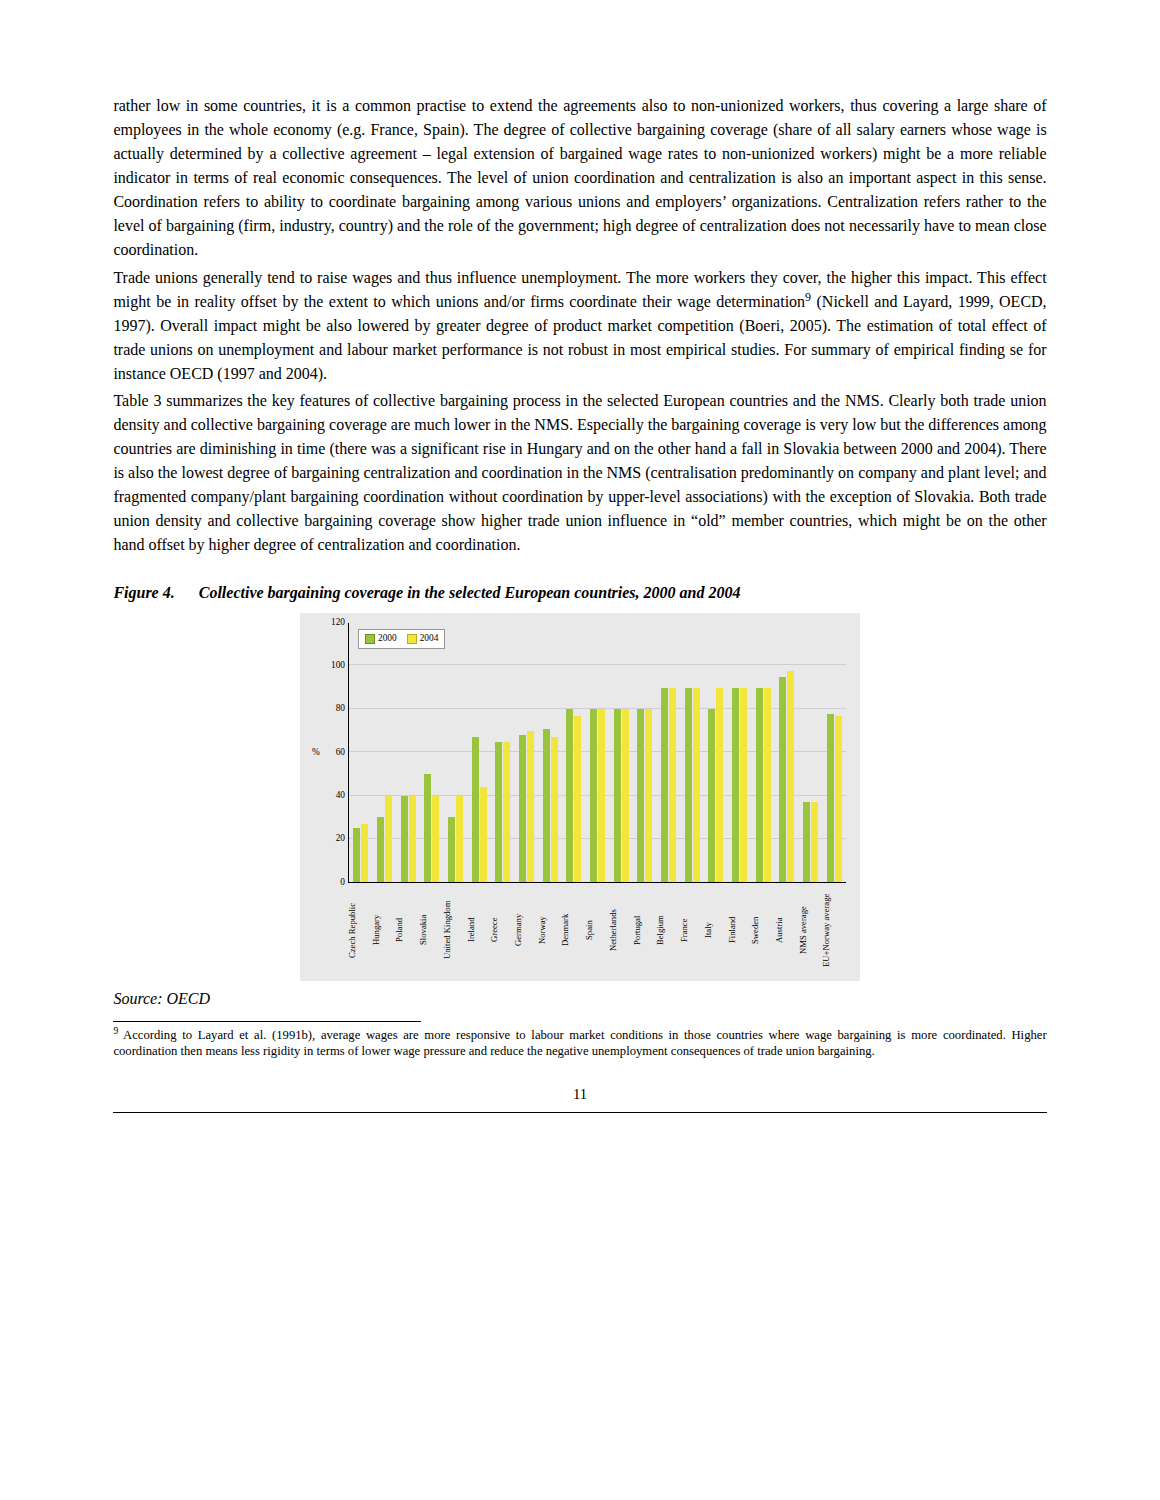rather low in some countries, it is a common practise to extend the agreements also to non-unionized workers, thus covering a large share of employees in the whole economy (e.g. France, Spain). The degree of collective bargaining coverage (share of all salary earners whose wage is actually determined by a collective agreement – legal extension of bargained wage rates to non-unionized workers) might be a more reliable indicator in terms of real economic consequences. The level of union coordination and centralization is also an important aspect in this sense. Coordination refers to ability to coordinate bargaining among various unions and employers’ organizations. Centralization refers rather to the level of bargaining (firm, industry, country) and the role of the government; high degree of centralization does not necessarily have to mean close coordination.
Trade unions generally tend to raise wages and thus influence unemployment. The more workers they cover, the higher this impact. This effect might be in reality offset by the extent to which unions and/or firms coordinate their wage determination9 (Nickell and Layard, 1999, OECD, 1997). Overall impact might be also lowered by greater degree of product market competition (Boeri, 2005). The estimation of total effect of trade unions on unemployment and labour market performance is not robust in most empirical studies. For summary of empirical finding se for instance OECD (1997 and 2004).
Table 3 summarizes the key features of collective bargaining process in the selected European countries and the NMS. Clearly both trade union density and collective bargaining coverage are much lower in the NMS. Especially the bargaining coverage is very low but the differences among countries are diminishing in time (there was a significant rise in Hungary and on the other hand a fall in Slovakia between 2000 and 2004). There is also the lowest degree of bargaining centralization and coordination in the NMS (centralisation predominantly on company and plant level; and fragmented company/plant bargaining coordination without coordination by upper-level associations) with the exception of Slovakia. Both trade union density and collective bargaining coverage show higher trade union influence in “old” member countries, which might be on the other hand offset by higher degree of centralization and coordination.
Figure 4. Collective bargaining coverage in the selected European countries, 2000 and 2004
2000 2004
120
100
80
60
40
20
0
%
Czech Republic
Hungary
Poland
Slovakia
United Kingdom
Ireland
Greece
Germany
Norway
Denmark
Spain
Netherlands
Portugal
Belgium
France
Italy
Finland
Sweden
Austria
NMS average
EU+Norway average
Source: OECD
9 According to Layard et al. (1991b), average wages are more responsive to labour market conditions in those countries where wage bargaining is more coordinated. Higher coordination then means less rigidity in terms of lower wage pressure and reduce the negative unemployment consequences of trade union bargaining.
11